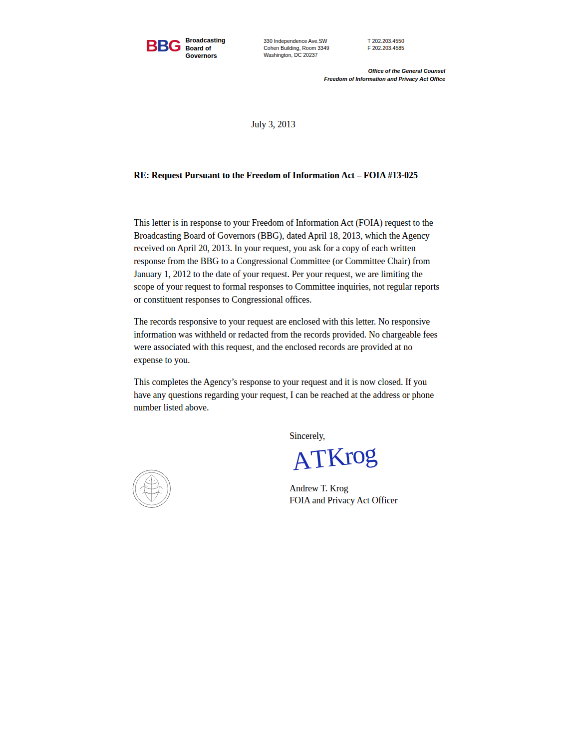BBG Broadcasting
Board of
Governors
330 Independence Ave.SW
Cohen Building, Room 3349
Washington, DC 20237
T 202.203.4550
F 202.203.4585
Office of the General Counsel
Freedom of Information and Privacy Act Office
July 3, 2013
RE: Request Pursuant to the Freedom of Information Act – FOIA #13-025
This letter is in response to your Freedom of Information Act (FOIA) request to the Broadcasting Board of Governors (BBG), dated April 18, 2013, which the Agency received on April 20, 2013. In your request, you ask for a copy of each written response from the BBG to a Congressional Committee (or Committee Chair) from January 1, 2012 to the date of your request. Per your request, we are limiting the scope of your request to formal responses to Committee inquiries, not regular reports or constituent responses to Congressional offices.
The records responsive to your request are enclosed with this letter. No responsive information was withheld or redacted from the records provided. No chargeable fees were associated with this request, and the enclosed records are provided at no expense to you.
This completes the Agency’s response to your request and it is now closed. If you have any questions regarding your request, I can be reached at the address or phone number listed above.
Sincerely,
A T Krog
Andrew T. Krog
FOIA and Privacy Act Officer